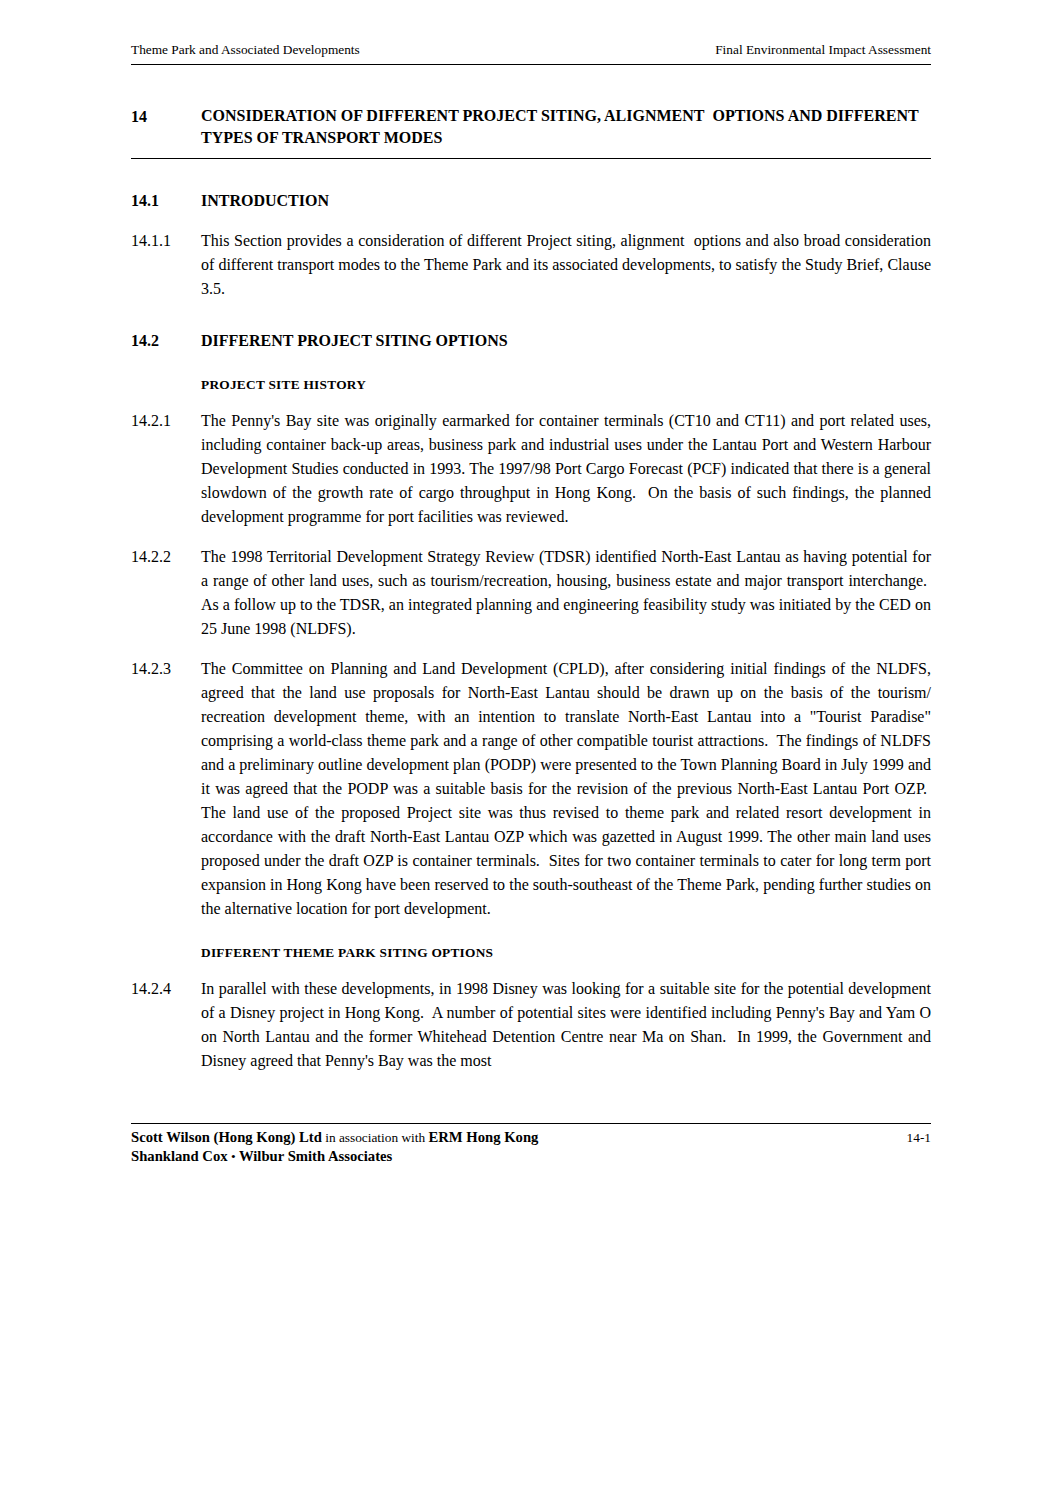Theme Park and Associated Developments
Final Environmental Impact Assessment
14
Consideration of Different Project Siting, Alignment Options and Different Types of Transport Modes
14.1 Introduction
14.1.1
This Section provides a consideration of different Project siting, alignment options and also broad consideration of different transport modes to the Theme Park and its associated developments, to satisfy the Study Brief, Clause 3.5.
14.2 Different Project Siting Options
Project Site History
14.2.1
The Penny's Bay site was originally earmarked for container terminals (CT10 and CT11) and port related uses, including container back-up areas, business park and industrial uses under the Lantau Port and Western Harbour Development Studies conducted in 1993. The 1997/98 Port Cargo Forecast (PCF) indicated that there is a general slowdown of the growth rate of cargo throughput in Hong Kong. On the basis of such findings, the planned development programme for port facilities was reviewed.
14.2.2
The 1998 Territorial Development Strategy Review (TDSR) identified North-East Lantau as having potential for a range of other land uses, such as tourism/recreation, housing, business estate and major transport interchange. As a follow up to the TDSR, an integrated planning and engineering feasibility study was initiated by the CED on 25 June 1998 (NLDFS).
14.2.3
The Committee on Planning and Land Development (CPLD), after considering initial findings of the NLDFS, agreed that the land use proposals for North-East Lantau should be drawn up on the basis of the tourism/ recreation development theme, with an intention to translate North-East Lantau into a "Tourist Paradise" comprising a world-class theme park and a range of other compatible tourist attractions. The findings of NLDFS and a preliminary outline development plan (PODP) were presented to the Town Planning Board in July 1999 and it was agreed that the PODP was a suitable basis for the revision of the previous North-East Lantau Port OZP. The land use of the proposed Project site was thus revised to theme park and related resort development in accordance with the draft North-East Lantau OZP which was gazetted in August 1999. The other main land uses proposed under the draft OZP is container terminals. Sites for two container terminals to cater for long term port expansion in Hong Kong have been reserved to the south-southeast of the Theme Park, pending further studies on the alternative location for port development.
Different Theme Park Siting Options
14.2.4
In parallel with these developments, in 1998 Disney was looking for a suitable site for the potential development of a Disney project in Hong Kong. A number of potential sites were identified including Penny's Bay and Yam O on North Lantau and the former Whitehead Detention Centre near Ma on Shan. In 1999, the Government and Disney agreed that Penny's Bay was the most
Scott Wilson (Hong Kong) Ltd in association with ERM Hong Kong
Shankland Cox • Wilbur Smith Associates
14-1